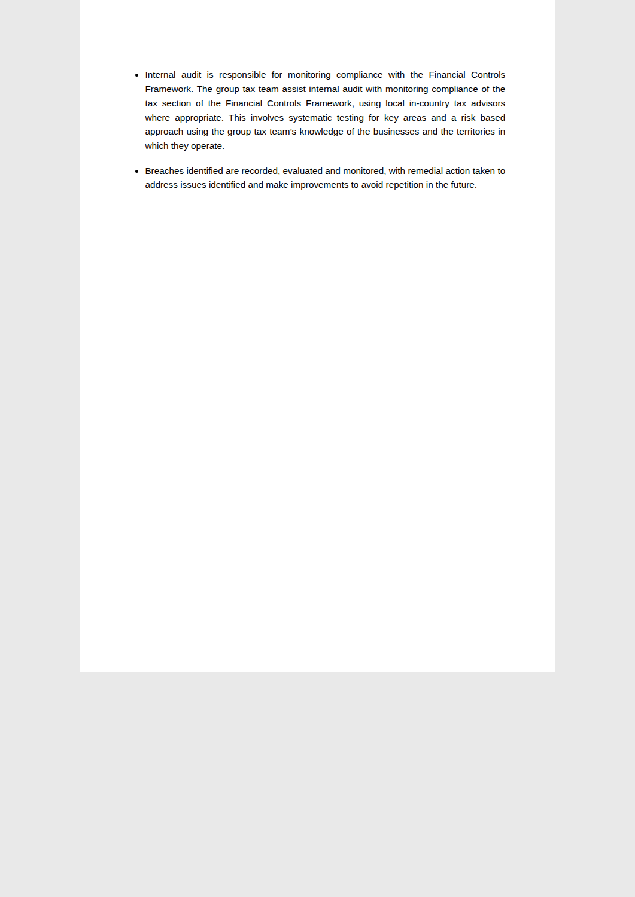Internal audit is responsible for monitoring compliance with the Financial Controls Framework. The group tax team assist internal audit with monitoring compliance of the tax section of the Financial Controls Framework, using local in-country tax advisors where appropriate. This involves systematic testing for key areas and a risk based approach using the group tax team’s knowledge of the businesses and the territories in which they operate.
Breaches identified are recorded, evaluated and monitored, with remedial action taken to address issues identified and make improvements to avoid repetition in the future.